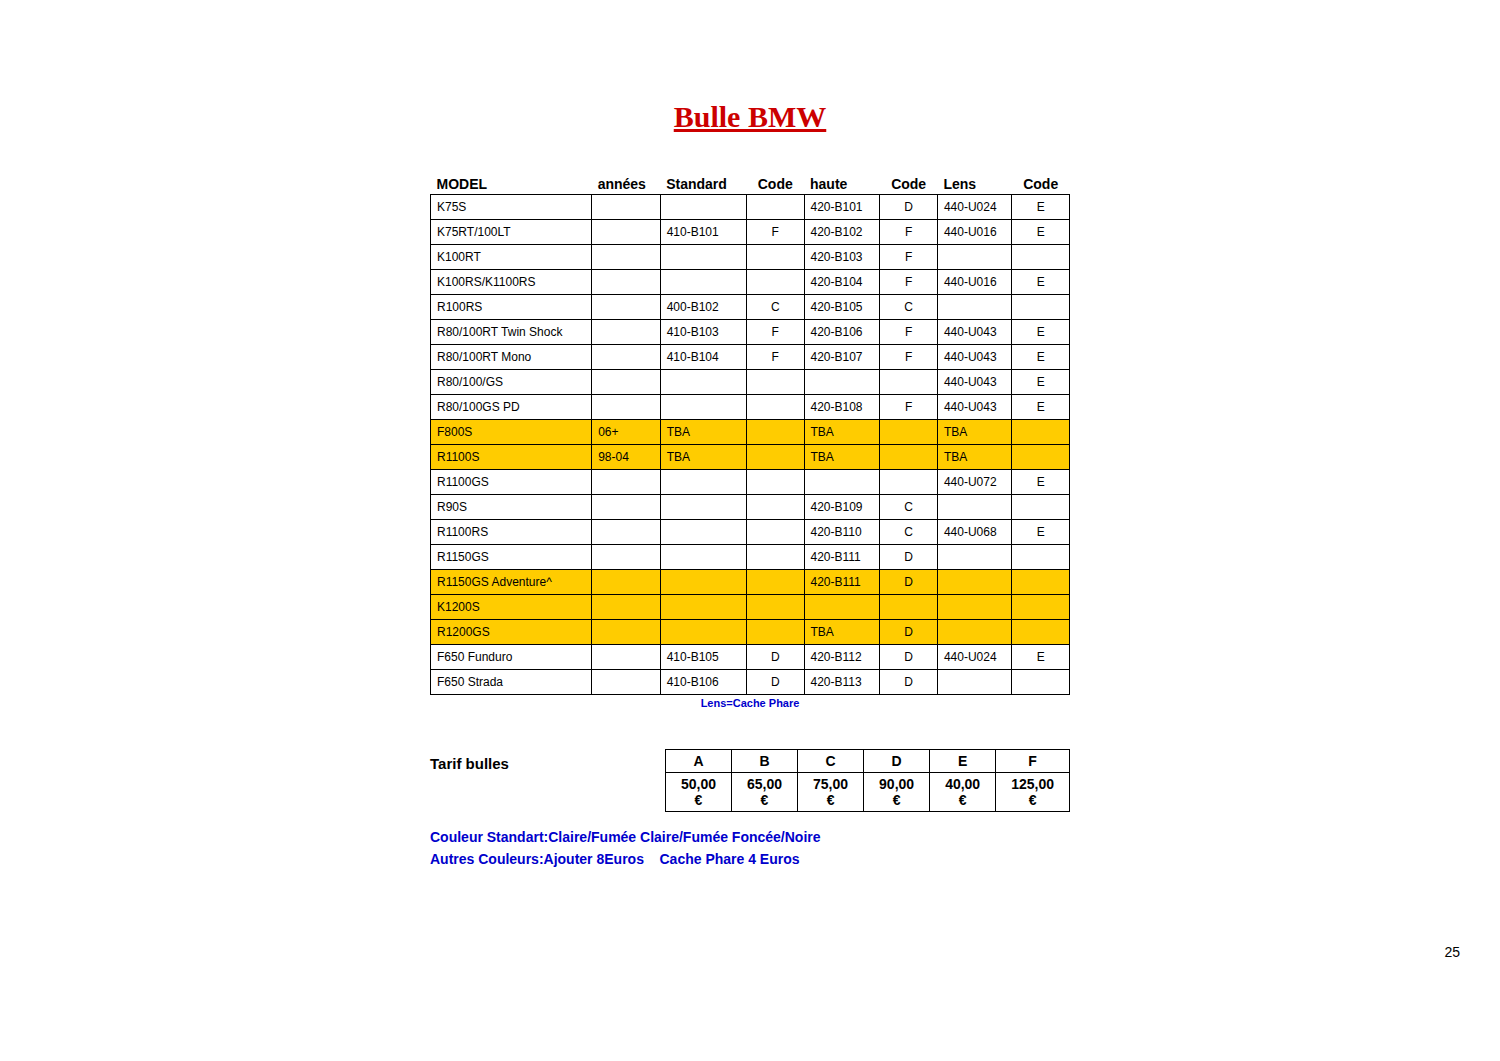Bulle BMW
| MODEL | années | Standard | Code | haute | Code | Lens | Code |
| --- | --- | --- | --- | --- | --- | --- | --- |
| K75S | | | | 420-B101 | D | 440-U024 | E |
| K75RT/100LT | | 410-B101 | F | 420-B102 | F | 440-U016 | E |
| K100RT | | | | 420-B103 | F | | |
| K100RS/K1100RS | | | | 420-B104 | F | 440-U016 | E |
| R100RS | | 400-B102 | C | 420-B105 | C | | |
| R80/100RT Twin Shock | | 410-B103 | F | 420-B106 | F | 440-U043 | E |
| R80/100RT Mono | | 410-B104 | F | 420-B107 | F | 440-U043 | E |
| R80/100/GS | | | | | | 440-U043 | E |
| R80/100GS PD | | | | 420-B108 | F | 440-U043 | E |
| F800S | 06+ | TBA | | TBA | | TBA | |
| R1100S | 98-04 | TBA | | TBA | | TBA | |
| R1100GS | | | | | | 440-U072 | E |
| R90S | | | | 420-B109 | C | | |
| R1100RS | | | | 420-B110 | C | 440-U068 | E |
| R1150GS | | | | 420-B111 | D | | |
| R1150GS Adventure^ | | | | 420-B111 | D | | |
| K1200S | | | | | | | |
| R1200GS | | | | TBA | D | | |
| F650 Funduro | | 410-B105 | D | 420-B112 | D | 440-U024 | E |
| F650 Strada | | 410-B106 | D | 420-B113 | D | | |
Lens=Cache Phare
Tarif bulles
| A | B | C | D | E | F |
| --- | --- | --- | --- | --- | --- |
| 50,00 € | 65,00 € | 75,00 € | 90,00 € | 40,00 € | 125,00 € |
Couleur Standart:Claire/Fumée Claire/Fumée Foncée/Noire
Autres Couleurs:Ajouter 8Euros Cache Phare 4 Euros
25